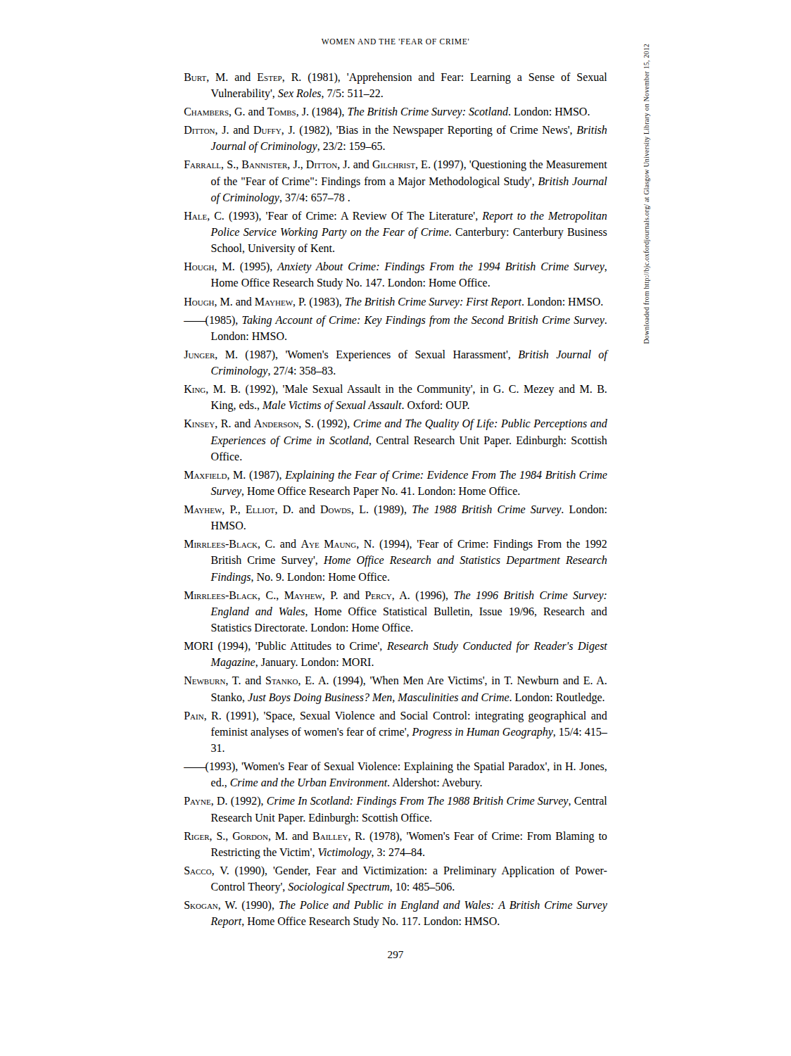Women and the 'Fear of Crime'
Downloaded from http://bjc.oxfordjournals.org/ at Glasgow University Library on November 15, 2012
Burt, M. and Estep, R. (1981), 'Apprehension and Fear: Learning a Sense of Sexual Vulnerability', Sex Roles, 7/5: 511–22.
Chambers, G. and Tombs, J. (1984), The British Crime Survey: Scotland. London: HMSO.
Ditton, J. and Duffy, J. (1982), 'Bias in the Newspaper Reporting of Crime News', British Journal of Criminology, 23/2: 159–65.
Farrall, S., Bannister, J., Ditton, J. and Gilchrist, E. (1997), 'Questioning the Measurement of the "Fear of Crime": Findings from a Major Methodological Study', British Journal of Criminology, 37/4: 657–78 .
Hale, C. (1993), 'Fear of Crime: A Review Of The Literature', Report to the Metropolitan Police Service Working Party on the Fear of Crime. Canterbury: Canterbury Business School, University of Kent.
Hough, M. (1995), Anxiety About Crime: Findings From the 1994 British Crime Survey, Home Office Research Study No. 147. London: Home Office.
Hough, M. and Mayhew, P. (1983), The British Crime Survey: First Report. London: HMSO.
——(1985), Taking Account of Crime: Key Findings from the Second British Crime Survey. London: HMSO.
Junger, M. (1987), 'Women's Experiences of Sexual Harassment', British Journal of Criminology, 27/4: 358–83.
King, M. B. (1992), 'Male Sexual Assault in the Community', in G. C. Mezey and M. B. King, eds., Male Victims of Sexual Assault. Oxford: OUP.
Kinsey, R. and Anderson, S. (1992), Crime and The Quality Of Life: Public Perceptions and Experiences of Crime in Scotland, Central Research Unit Paper. Edinburgh: Scottish Office.
Maxfield, M. (1987), Explaining the Fear of Crime: Evidence From The 1984 British Crime Survey, Home Office Research Paper No. 41. London: Home Office.
Mayhew, P., Elliot, D. and Dowds, L. (1989), The 1988 British Crime Survey. London: HMSO.
Mirrlees-Black, C. and Aye Maung, N. (1994), 'Fear of Crime: Findings From the 1992 British Crime Survey', Home Office Research and Statistics Department Research Findings, No. 9. London: Home Office.
Mirrlees-Black, C., Mayhew, P. and Percy, A. (1996), The 1996 British Crime Survey: England and Wales, Home Office Statistical Bulletin, Issue 19/96, Research and Statistics Directorate. London: Home Office.
MORI (1994), 'Public Attitudes to Crime', Research Study Conducted for Reader's Digest Magazine, January. London: MORI.
Newburn, T. and Stanko, E. A. (1994), 'When Men Are Victims', in T. Newburn and E. A. Stanko, Just Boys Doing Business? Men, Masculinities and Crime. London: Routledge.
Pain, R. (1991), 'Space, Sexual Violence and Social Control: integrating geographical and feminist analyses of women's fear of crime', Progress in Human Geography, 15/4: 415–31.
——(1993), 'Women's Fear of Sexual Violence: Explaining the Spatial Paradox', in H. Jones, ed., Crime and the Urban Environment. Aldershot: Avebury.
Payne, D. (1992), Crime In Scotland: Findings From The 1988 British Crime Survey, Central Research Unit Paper. Edinburgh: Scottish Office.
Riger, S., Gordon, M. and Bailley, R. (1978), 'Women's Fear of Crime: From Blaming to Restricting the Victim', Victimology, 3: 274–84.
Sacco, V. (1990), 'Gender, Fear and Victimization: a Preliminary Application of Power-Control Theory', Sociological Spectrum, 10: 485–506.
Skogan, W. (1990), The Police and Public in England and Wales: A British Crime Survey Report, Home Office Research Study No. 117. London: HMSO.
297